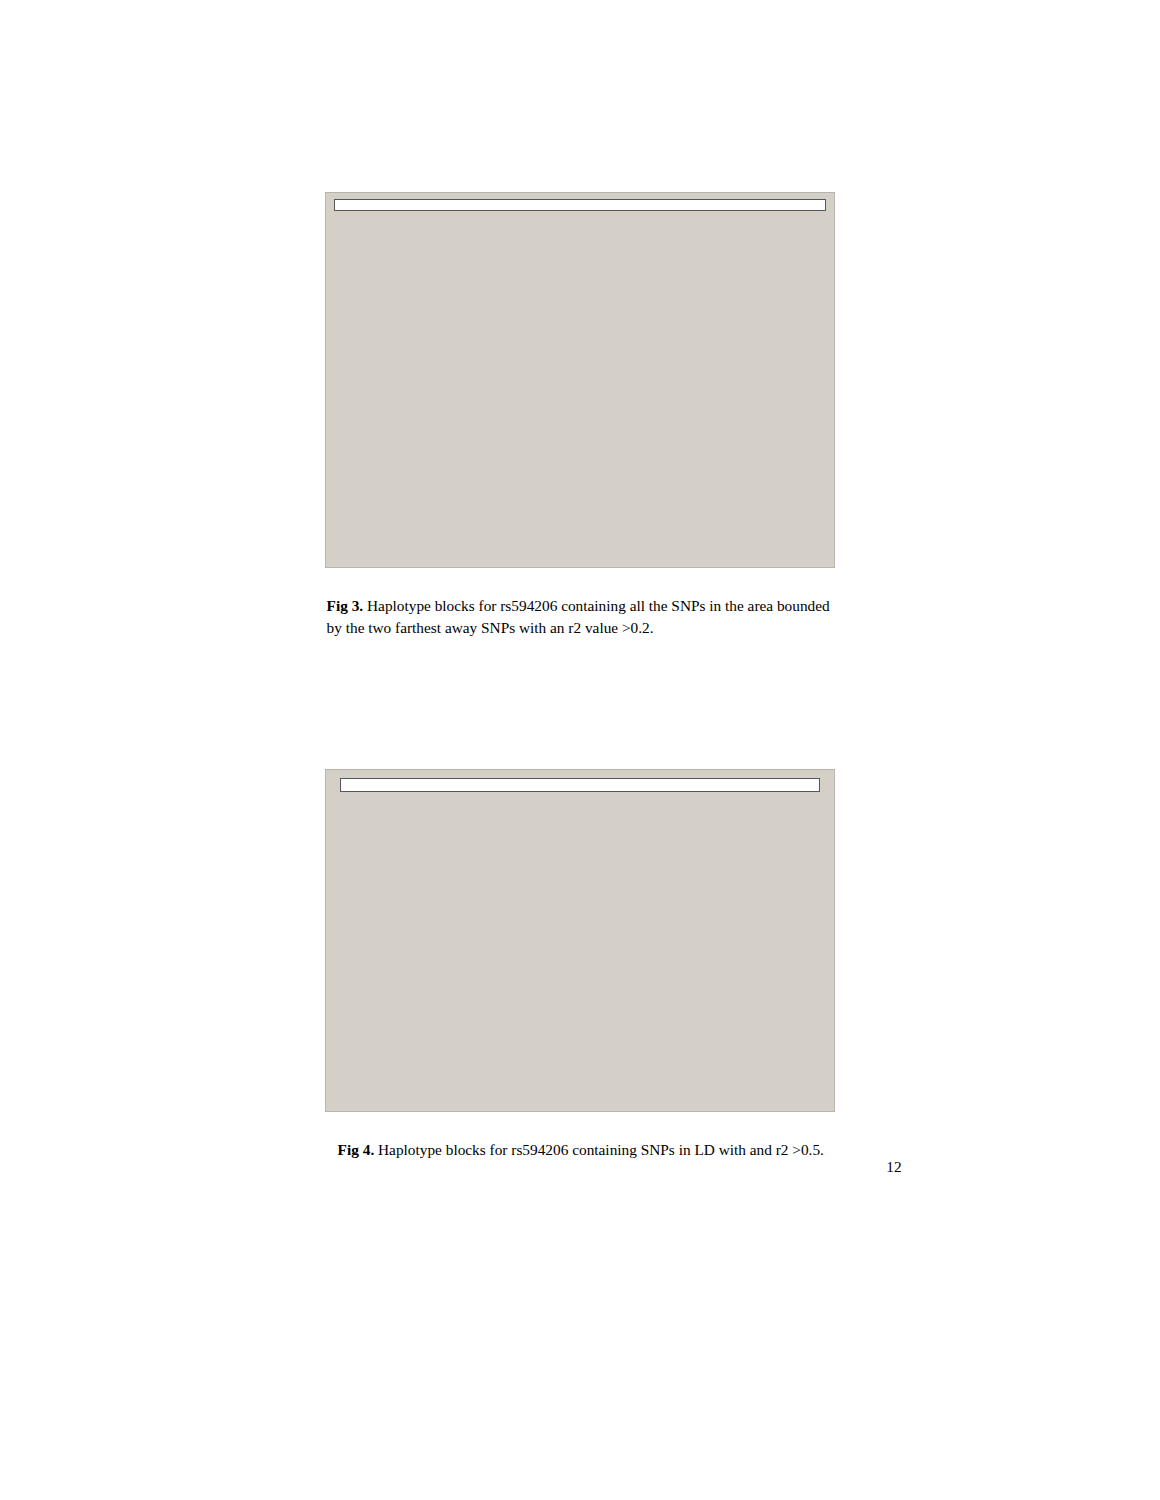Fig 3. Haplotype blocks for rs594206 containing all the SNPs in the area bounded by the two farthest away SNPs with an r2 value >0.2.
Fig 4. Haplotype blocks for rs594206 containing SNPs in LD with and r2 >0.5.
12